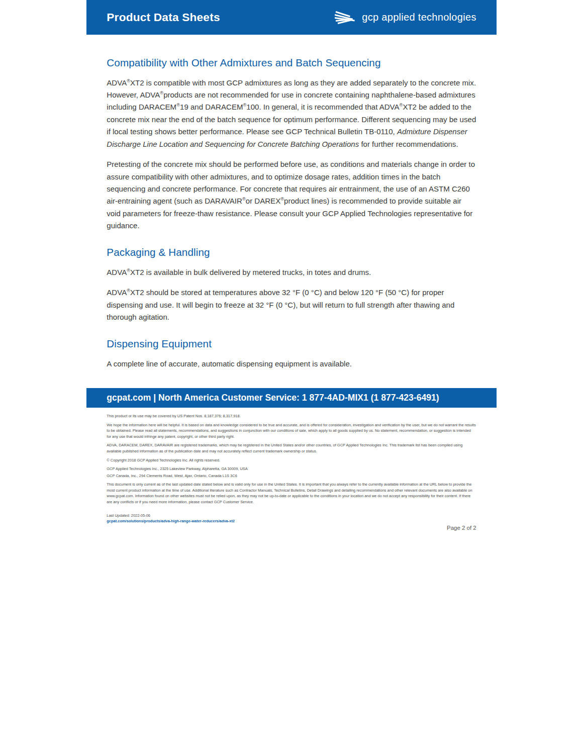Product Data Sheets
gcp applied technologies
Compatibility with Other Admixtures and Batch Sequencing
ADVA®XT2 is compatible with most GCP admixtures as long as they are added separately to the concrete mix. However, ADVA®products are not recommended for use in concrete containing naphthalene-based admixtures including DARACEM®19 and DARACEM®100. In general, it is recommended that ADVA®XT2 be added to the concrete mix near the end of the batch sequence for optimum performance. Different sequencing may be used if local testing shows better performance. Please see GCP Technical Bulletin TB-0110, Admixture Dispenser Discharge Line Location and Sequencing for Concrete Batching Operations for further recommendations.
Pretesting of the concrete mix should be performed before use, as conditions and materials change in order to assure compatibility with other admixtures, and to optimize dosage rates, addition times in the batch sequencing and concrete performance. For concrete that requires air entrainment, the use of an ASTM C260 air-entraining agent (such as DARAVAIR®or DAREX®product lines) is recommended to provide suitable air void parameters for freeze-thaw resistance. Please consult your GCP Applied Technologies representative for guidance.
Packaging & Handling
ADVA®XT2 is available in bulk delivered by metered trucks, in totes and drums.
ADVA®XT2 should be stored at temperatures above 32 °F (0 °C) and below 120 °F (50 °C) for proper dispensing and use. It will begin to freeze at 32 °F (0 °C), but will return to full strength after thawing and thorough agitation.
Dispensing Equipment
A complete line of accurate, automatic dispensing equipment is available.
gcpat.com | North America Customer Service: 1 877-4AD-MIX1 (1 877-423-6491)
This product or its use may be covered by US Patent Nos. 8,187,376; 8,317,918.
We hope the information here will be helpful. It is based on data and knowledge considered to be true and accurate, and is offered for consideration, investigation and verification by the user, but we do not warrant the results to be obtained. Please read all statements, recommendations, and suggestions in conjunction with our conditions of sale, which apply to all goods supplied by us. No statement, recommendation, or suggestion is intended for any use that would infringe any patent, copyright, or other third party right.
ADVA, DARACEM, DAREX, DARAVAIR are registered trademarks, which may be registered in the United States and/or other countries, of GCP Applied Technologies Inc. This trademark list has been compiled using available published information as of the publication date and may not accurately reflect current trademark ownership or status.
© Copyright 2018 GCP Applied Technologies Inc. All rights reserved.
GCP Applied Technologies Inc., 2325 Lakeview Parkway, Alpharetta, GA 30009, USA
GCP Canada, Inc., 294 Clements Road, West, Ajax, Ontario, Canada L1S 3C6
This document is only current as of the last updated date stated below and is valid only for use in the United States. It is important that you always refer to the currently available information at the URL below to provide the most current product information at the time of use. Additional literature such as Contractor Manuals, Technical Bulletins, Detail Drawings and detailing recommendations and other relevant documents are also available on www.gcpat.com. Information found on other websites must not be relied upon, as they may not be up-to-date or applicable to the conditions in your location and we do not accept any responsibility for their content. If there are any conflicts or if you need more information, please contact GCP Customer Service.
Last Updated: 2022-05-06
gcpat.com/solutions/products/adva-high-range-water-reducers/adva-xt2
Page 2 of 2